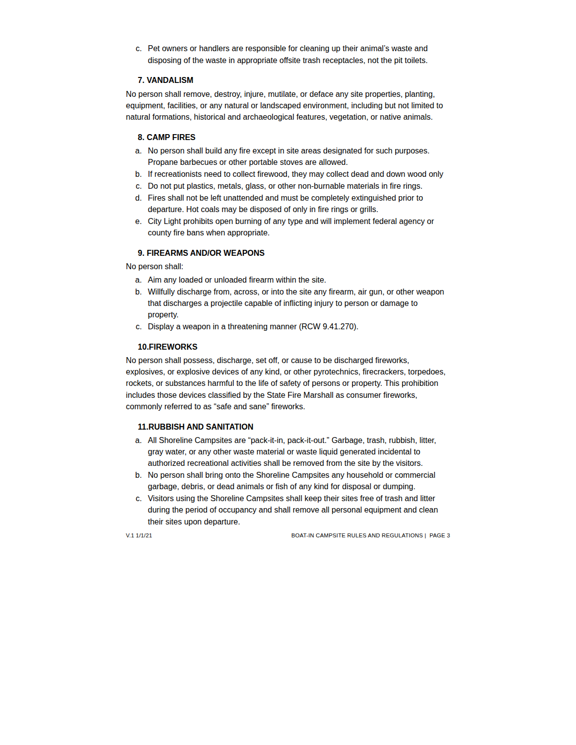Pet owners or handlers are responsible for cleaning up their animal’s waste and disposing of the waste in appropriate offsite trash receptacles, not the pit toilets.
VANDALISM
No person shall remove, destroy, injure, mutilate, or deface any site properties, planting, equipment, facilities, or any natural or landscaped environment, including but not limited to natural formations, historical and archaeological features, vegetation, or native animals.
CAMP FIRES
No person shall build any fire except in site areas designated for such purposes. Propane barbecues or other portable stoves are allowed.
If recreationists need to collect firewood, they may collect dead and down wood only
Do not put plastics, metals, glass, or other non-burnable materials in fire rings.
Fires shall not be left unattended and must be completely extinguished prior to departure. Hot coals may be disposed of only in fire rings or grills.
City Light prohibits open burning of any type and will implement federal agency or county fire bans when appropriate.
FIREARMS AND/OR WEAPONS
No person shall:
Aim any loaded or unloaded firearm within the site.
Willfully discharge from, across, or into the site any firearm, air gun, or other weapon that discharges a projectile capable of inflicting injury to person or damage to property.
Display a weapon in a threatening manner (RCW 9.41.270).
FIREWORKS
No person shall possess, discharge, set off, or cause to be discharged fireworks, explosives, or explosive devices of any kind, or other pyrotechnics, firecrackers, torpedoes, rockets, or substances harmful to the life of safety of persons or property. This prohibition includes those devices classified by the State Fire Marshall as consumer fireworks, commonly referred to as “safe and sane” fireworks.
RUBBISH AND SANITATION
All Shoreline Campsites are “pack-it-in, pack-it-out.” Garbage, trash, rubbish, litter, gray water, or any other waste material or waste liquid generated incidental to authorized recreational activities shall be removed from the site by the visitors.
No person shall bring onto the Shoreline Campsites any household or commercial garbage, debris, or dead animals or fish of any kind for disposal or dumping.
Visitors using the Shoreline Campsites shall keep their sites free of trash and litter during the period of occupancy and shall remove all personal equipment and clean their sites upon departure.
V.1 1/1/21 BOAT-IN CAMPSITE RULES AND REGULATIONS | PAGE 3